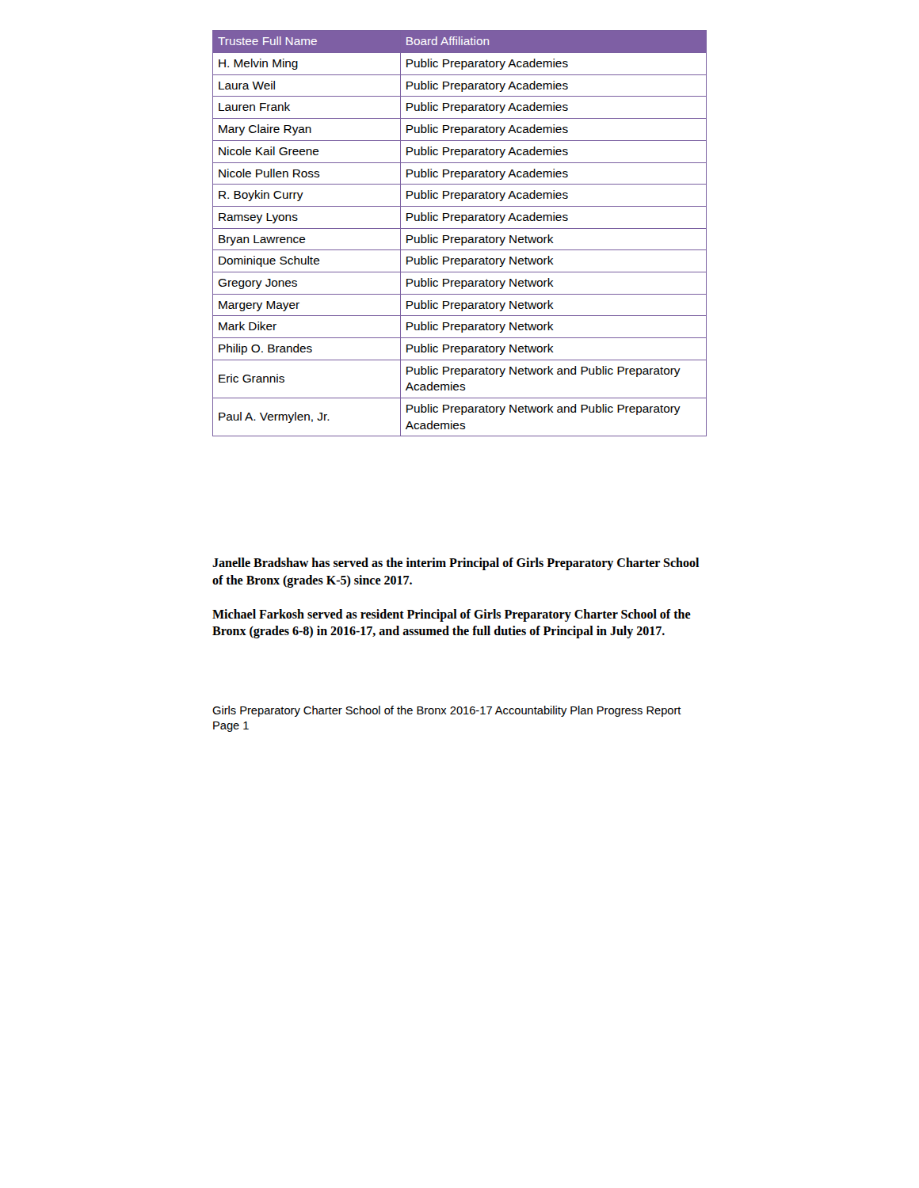| Trustee Full Name | Board Affiliation |
| --- | --- |
| H. Melvin Ming | Public Preparatory Academies |
| Laura Weil | Public Preparatory Academies |
| Lauren Frank | Public Preparatory Academies |
| Mary Claire Ryan | Public Preparatory Academies |
| Nicole Kail Greene | Public Preparatory Academies |
| Nicole Pullen Ross | Public Preparatory Academies |
| R. Boykin Curry | Public Preparatory Academies |
| Ramsey Lyons | Public Preparatory Academies |
| Bryan Lawrence | Public Preparatory Network |
| Dominique Schulte | Public Preparatory Network |
| Gregory Jones | Public Preparatory Network |
| Margery Mayer | Public Preparatory Network |
| Mark Diker | Public Preparatory Network |
| Philip O. Brandes | Public Preparatory Network |
| Eric Grannis | Public Preparatory Network and Public Preparatory Academies |
| Paul A. Vermylen, Jr. | Public Preparatory Network and Public Preparatory Academies |
Janelle Bradshaw has served as the interim Principal of Girls Preparatory Charter School of the Bronx (grades K-5) since 2017.
Michael Farkosh served as resident Principal of Girls Preparatory Charter School of the Bronx (grades 6-8) in 2016-17, and assumed the full duties of Principal in July 2017.
Girls Preparatory Charter School of the Bronx 2016-17 Accountability Plan Progress Report
Page 1